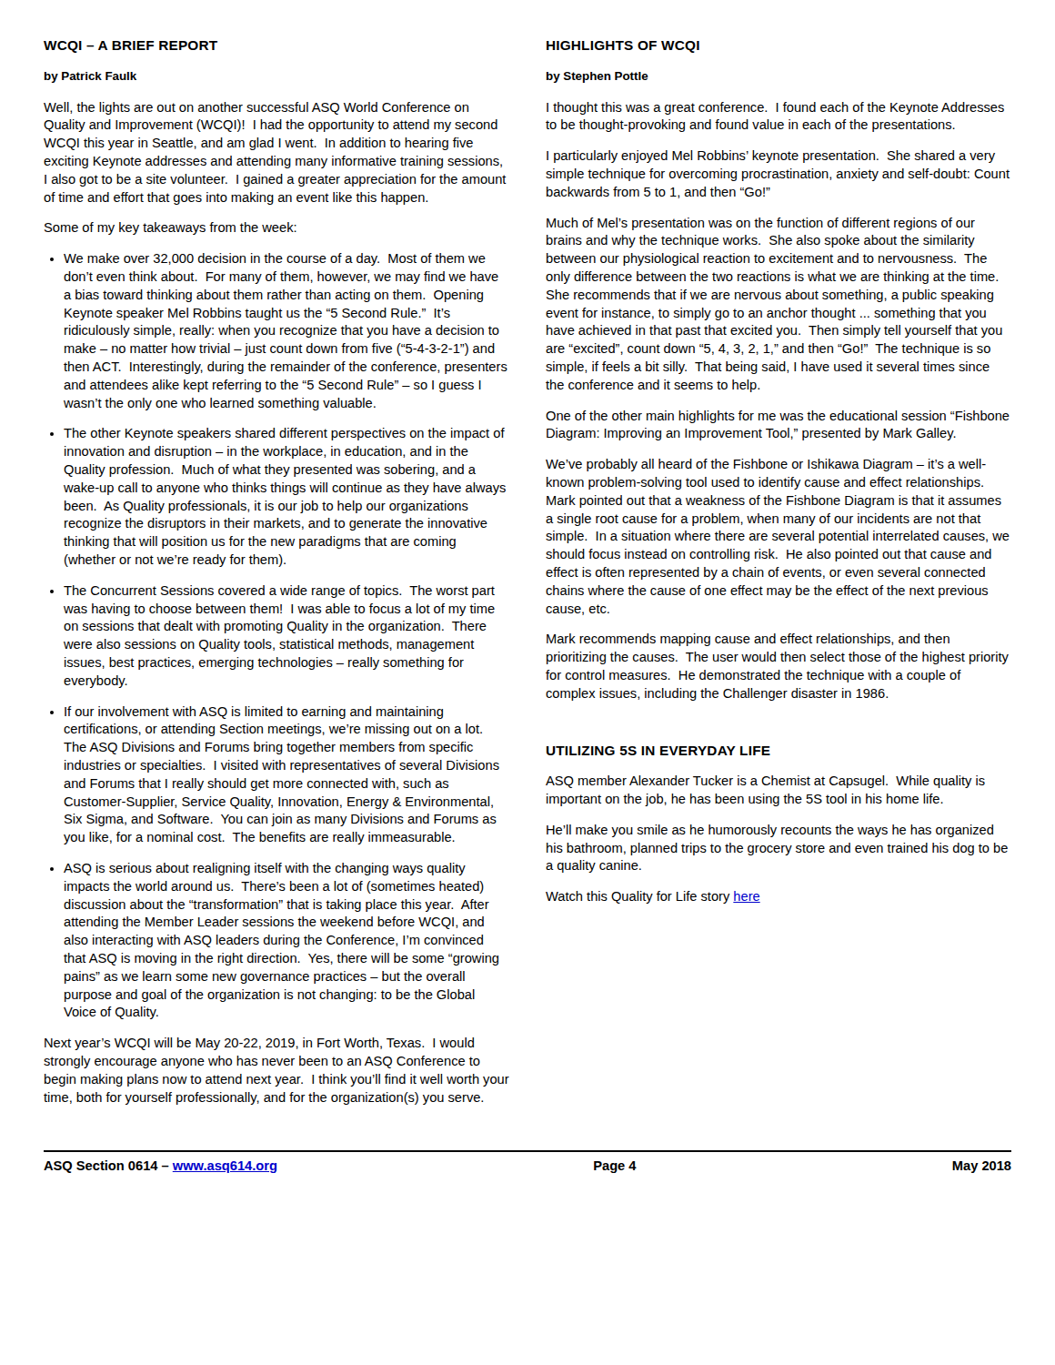WCQI – A BRIEF REPORT
by Patrick Faulk
Well, the lights are out on another successful ASQ World Conference on Quality and Improvement (WCQI)! I had the opportunity to attend my second WCQI this year in Seattle, and am glad I went. In addition to hearing five exciting Keynote addresses and attending many informative training sessions, I also got to be a site volunteer. I gained a greater appreciation for the amount of time and effort that goes into making an event like this happen.
Some of my key takeaways from the week:
We make over 32,000 decision in the course of a day. Most of them we don’t even think about. For many of them, however, we may find we have a bias toward thinking about them rather than acting on them. Opening Keynote speaker Mel Robbins taught us the “5 Second Rule.” It’s ridiculously simple, really: when you recognize that you have a decision to make – no matter how trivial – just count down from five (“5-4-3-2-1”) and then ACT. Interestingly, during the remainder of the conference, presenters and attendees alike kept referring to the “5 Second Rule” – so I guess I wasn’t the only one who learned something valuable.
The other Keynote speakers shared different perspectives on the impact of innovation and disruption – in the workplace, in education, and in the Quality profession. Much of what they presented was sobering, and a wake-up call to anyone who thinks things will continue as they have always been. As Quality professionals, it is our job to help our organizations recognize the disruptors in their markets, and to generate the innovative thinking that will position us for the new paradigms that are coming (whether or not we’re ready for them).
The Concurrent Sessions covered a wide range of topics. The worst part was having to choose between them! I was able to focus a lot of my time on sessions that dealt with promoting Quality in the organization. There were also sessions on Quality tools, statistical methods, management issues, best practices, emerging technologies – really something for everybody.
If our involvement with ASQ is limited to earning and maintaining certifications, or attending Section meetings, we’re missing out on a lot. The ASQ Divisions and Forums bring together members from specific industries or specialties. I visited with representatives of several Divisions and Forums that I really should get more connected with, such as Customer-Supplier, Service Quality, Innovation, Energy & Environmental, Six Sigma, and Software. You can join as many Divisions and Forums as you like, for a nominal cost. The benefits are really immeasurable.
ASQ is serious about realigning itself with the changing ways quality impacts the world around us. There’s been a lot of (sometimes heated) discussion about the “transformation” that is taking place this year. After attending the Member Leader sessions the weekend before WCQI, and also interacting with ASQ leaders during the Conference, I’m convinced that ASQ is moving in the right direction. Yes, there will be some “growing pains” as we learn some new governance practices – but the overall purpose and goal of the organization is not changing: to be the Global Voice of Quality.
Next year’s WCQI will be May 20-22, 2019, in Fort Worth, Texas. I would strongly encourage anyone who has never been to an ASQ Conference to begin making plans now to attend next year. I think you’ll find it well worth your time, both for yourself professionally, and for the organization(s) you serve.
HIGHLIGHTS OF WCQI
by Stephen Pottle
I thought this was a great conference. I found each of the Keynote Addresses to be thought-provoking and found value in each of the presentations.
I particularly enjoyed Mel Robbins’ keynote presentation. She shared a very simple technique for overcoming procrastination, anxiety and self-doubt: Count backwards from 5 to 1, and then “Go!”
Much of Mel’s presentation was on the function of different regions of our brains and why the technique works. She also spoke about the similarity between our physiological reaction to excitement and to nervousness. The only difference between the two reactions is what we are thinking at the time. She recommends that if we are nervous about something, a public speaking event for instance, to simply go to an anchor thought ... something that you have achieved in that past that excited you. Then simply tell yourself that you are “excited”, count down “5, 4, 3, 2, 1,” and then “Go!” The technique is so simple, if feels a bit silly. That being said, I have used it several times since the conference and it seems to help.
One of the other main highlights for me was the educational session “Fishbone Diagram: Improving an Improvement Tool,” presented by Mark Galley.
We’ve probably all heard of the Fishbone or Ishikawa Diagram – it’s a well-known problem-solving tool used to identify cause and effect relationships. Mark pointed out that a weakness of the Fishbone Diagram is that it assumes a single root cause for a problem, when many of our incidents are not that simple. In a situation where there are several potential interrelated causes, we should focus instead on controlling risk. He also pointed out that cause and effect is often represented by a chain of events, or even several connected chains where the cause of one effect may be the effect of the next previous cause, etc.
Mark recommends mapping cause and effect relationships, and then prioritizing the causes. The user would then select those of the highest priority for control measures. He demonstrated the technique with a couple of complex issues, including the Challenger disaster in 1986.
UTILIZING 5S IN EVERYDAY LIFE
ASQ member Alexander Tucker is a Chemist at Capsugel. While quality is important on the job, he has been using the 5S tool in his home life.
He’ll make you smile as he humorously recounts the ways he has organized his bathroom, planned trips to the grocery store and even trained his dog to be a quality canine.
Watch this Quality for Life story here
ASQ Section 0614 – www.asq614.org
Page 4
May 2018